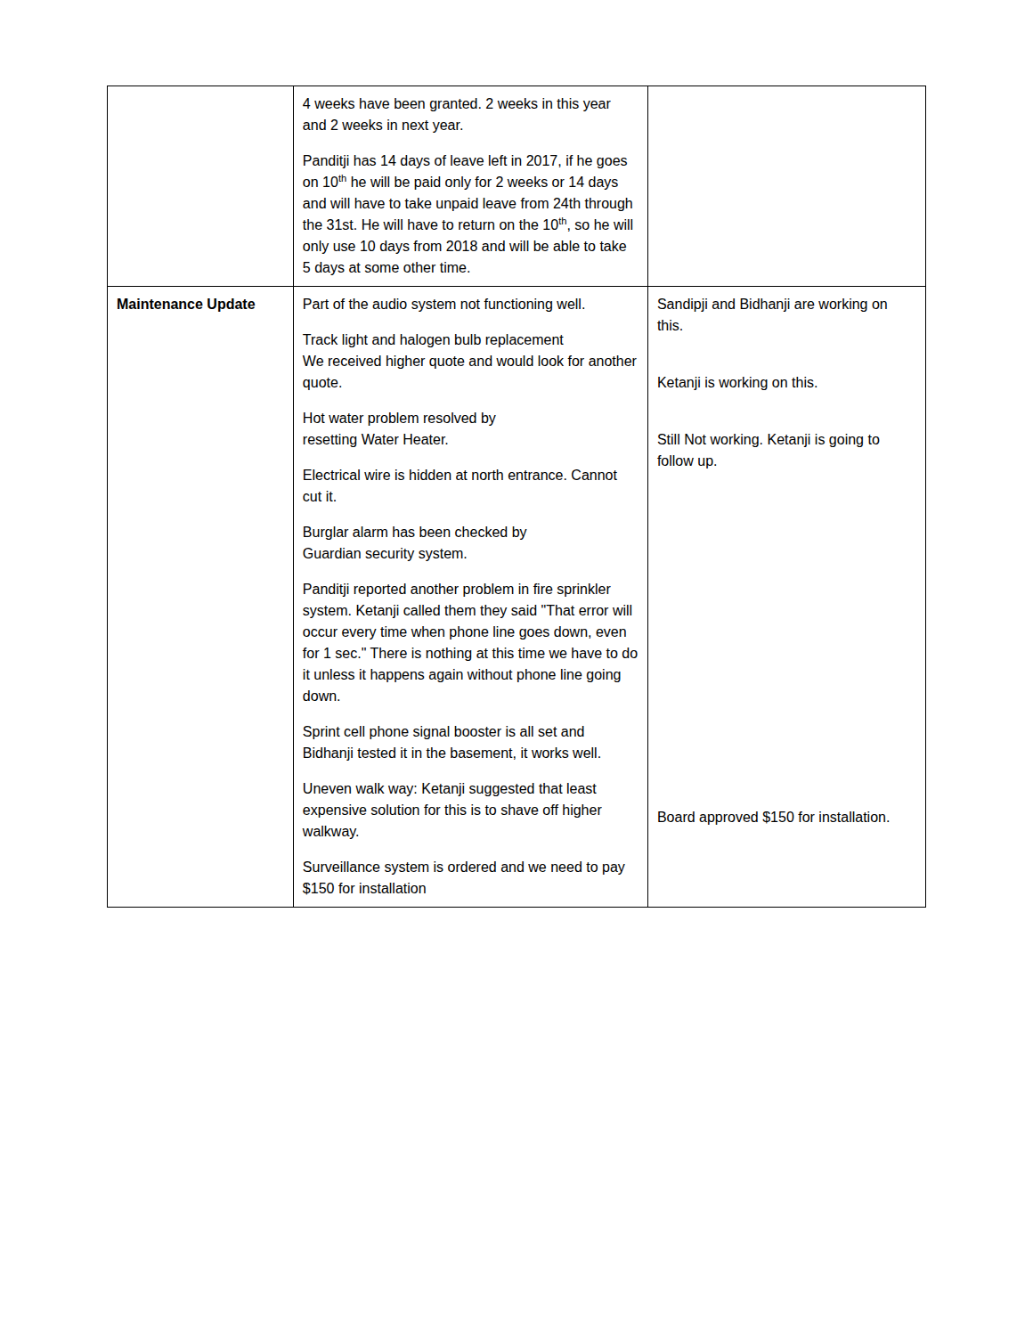| | 4 weeks have been granted. 2 weeks in this year and 2 weeks in next year. Panditji has 14 days of leave left in 2017, if he goes on 10 th he will be paid only for 2 weeks or 14 days and will have to take unpaid leave from 24th through the 31st. He will have to return on the 10 th , so he will only use 10 days from 2018 and will be able to take 5 days at some other time. | |
| Maintenance Update | Part of the audio system not functioning well. Track light and halogen bulb replacement We received higher quote and would look for another quote. Hot water problem resolved by resetting Water Heater. Electrical wire is hidden at north entrance. Cannot cut it. Burglar alarm has been checked by Guardian security system. Panditji reported another problem in fire sprinkler system. Ketanji called them they said "That error will occur every time when phone line goes down, even for 1 sec." There is nothing at this time we have to do it unless it happens again without phone line going down. Sprint cell phone signal booster is all set and Bidhanji tested it in the basement, it works well. Uneven walk way: Ketanji suggested that least expensive solution for this is to shave off higher walkway. Surveillance system is ordered and we need to pay $150 for installation | Sandipji and Bidhanji are working on this. Ketanji is working on this. Still Not working. Ketanji is going to follow up. Board approved $150 for installation. |